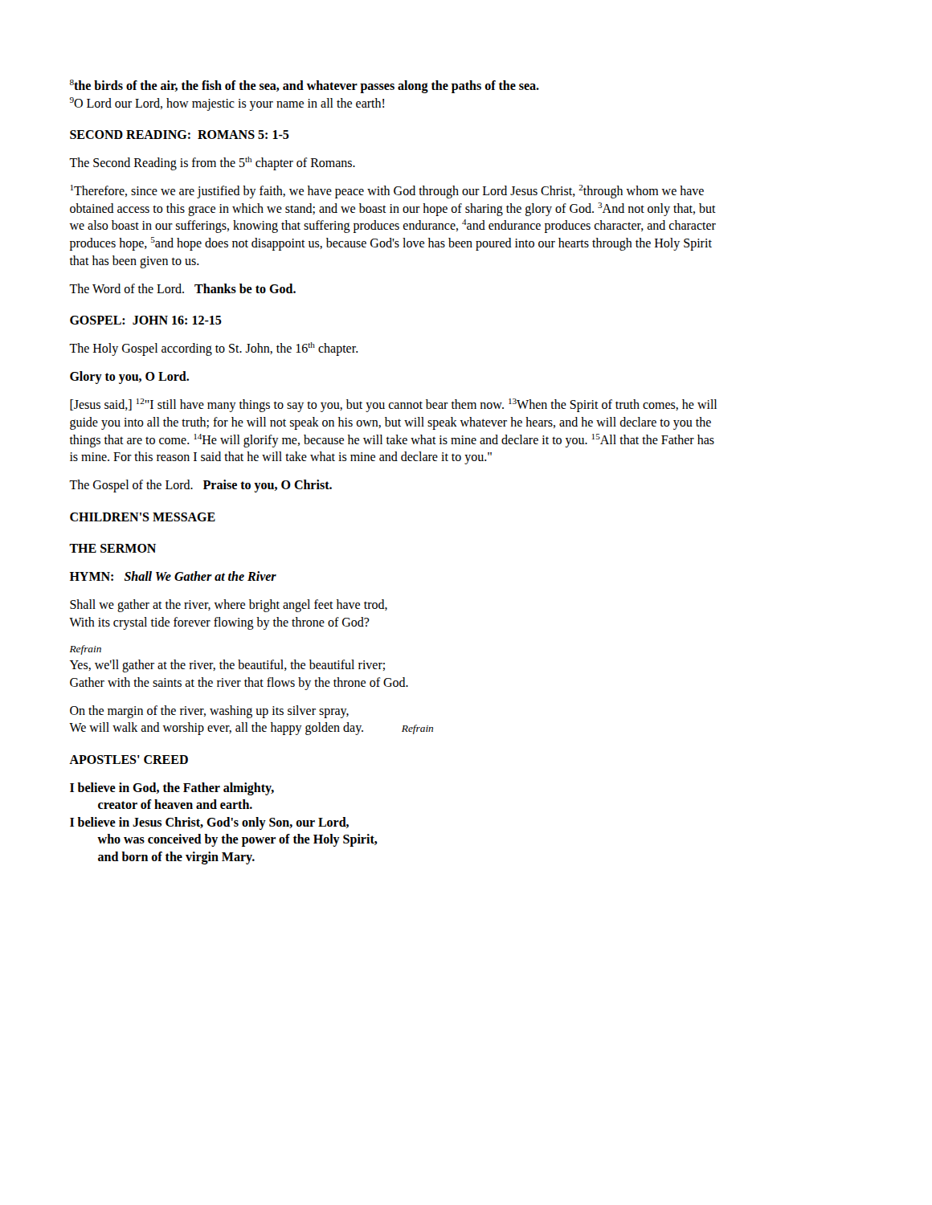8the birds of the air, the fish of the sea, and whatever passes along the paths of the sea.
9O Lord our Lord, how majestic is your name in all the earth!
Second Reading: Romans 5: 1-5
The Second Reading is from the 5th chapter of Romans.
1Therefore, since we are justified by faith, we have peace with God through our Lord Jesus Christ, 2through whom we have obtained access to this grace in which we stand; and we boast in our hope of sharing the glory of God. 3And not only that, but we also boast in our sufferings, knowing that suffering produces endurance, 4and endurance produces character, and character produces hope, 5and hope does not disappoint us, because God's love has been poured into our hearts through the Holy Spirit that has been given to us.
The Word of the Lord. Thanks be to God.
Gospel: John 16: 12-15
The Holy Gospel according to St. John, the 16th chapter.
Glory to you, O Lord.
[Jesus said,] 12"I still have many things to say to you, but you cannot bear them now. 13When the Spirit of truth comes, he will guide you into all the truth; for he will not speak on his own, but will speak whatever he hears, and he will declare to you the things that are to come. 14He will glorify me, because he will take what is mine and declare it to you. 15All that the Father has is mine. For this reason I said that he will take what is mine and declare it to you."
The Gospel of the Lord. Praise to you, O Christ.
Children's Message
The Sermon
HYMN: Shall We Gather at the River
Shall we gather at the river, where bright angel feet have trod,
With its crystal tide forever flowing by the throne of God?
Refrain Yes, we'll gather at the river, the beautiful, the beautiful river;
Gather with the saints at the river that flows by the throne of God.
On the margin of the river, washing up its silver spray,
We will walk and worship ever, all the happy golden day. Refrain
Apostles' Creed
I believe in God, the Father almighty, creator of heaven and earth. I believe in Jesus Christ, God's only Son, our Lord, who was conceived by the power of the Holy Spirit, and born of the virgin Mary.